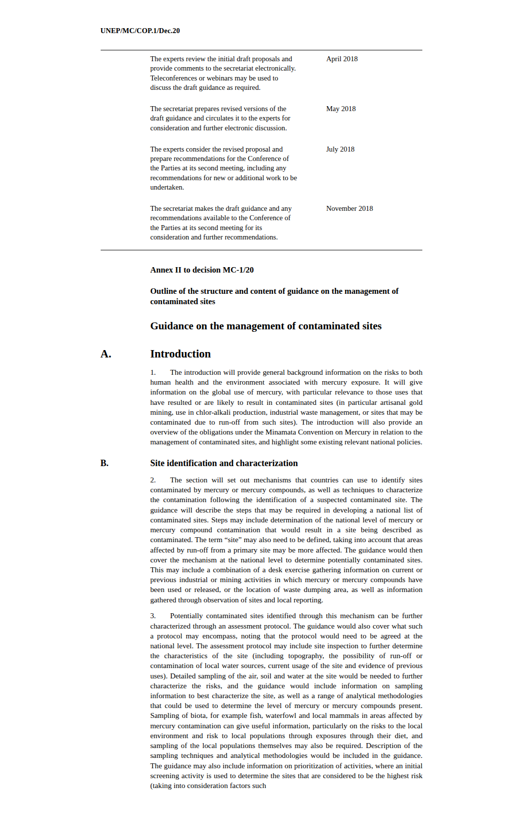UNEP/MC/COP.1/Dec.20
| The experts review the initial draft proposals and provide comments to the secretariat electronically. Teleconferences or webinars may be used to discuss the draft guidance as required. | April 2018 |
| The secretariat prepares revised versions of the draft guidance and circulates it to the experts for consideration and further electronic discussion. | May 2018 |
| The experts consider the revised proposal and prepare recommendations for the Conference of the Parties at its second meeting, including any recommendations for new or additional work to be undertaken. | July 2018 |
| The secretariat makes the draft guidance and any recommendations available to the Conference of the Parties at its second meeting for its consideration and further recommendations. | November 2018 |
Annex II to decision MC-1/20
Outline of the structure and content of guidance on the management of contaminated sites
Guidance on the management of contaminated sites
A. Introduction
1. The introduction will provide general background information on the risks to both human health and the environment associated with mercury exposure. It will give information on the global use of mercury, with particular relevance to those uses that have resulted or are likely to result in contaminated sites (in particular artisanal gold mining, use in chlor-alkali production, industrial waste management, or sites that may be contaminated due to run-off from such sites). The introduction will also provide an overview of the obligations under the Minamata Convention on Mercury in relation to the management of contaminated sites, and highlight some existing relevant national policies.
B. Site identification and characterization
2. The section will set out mechanisms that countries can use to identify sites contaminated by mercury or mercury compounds, as well as techniques to characterize the contamination following the identification of a suspected contaminated site. The guidance will describe the steps that may be required in developing a national list of contaminated sites. Steps may include determination of the national level of mercury or mercury compound contamination that would result in a site being described as contaminated. The term “site” may also need to be defined, taking into account that areas affected by run-off from a primary site may be more affected. The guidance would then cover the mechanism at the national level to determine potentially contaminated sites. This may include a combination of a desk exercise gathering information on current or previous industrial or mining activities in which mercury or mercury compounds have been used or released, or the location of waste dumping area, as well as information gathered through observation of sites and local reporting.
3. Potentially contaminated sites identified through this mechanism can be further characterized through an assessment protocol. The guidance would also cover what such a protocol may encompass, noting that the protocol would need to be agreed at the national level. The assessment protocol may include site inspection to further determine the characteristics of the site (including topography, the possibility of run-off or contamination of local water sources, current usage of the site and evidence of previous uses). Detailed sampling of the air, soil and water at the site would be needed to further characterize the risks, and the guidance would include information on sampling information to best characterize the site, as well as a range of analytical methodologies that could be used to determine the level of mercury or mercury compounds present. Sampling of biota, for example fish, waterfowl and local mammals in areas affected by mercury contamination can give useful information, particularly on the risks to the local environment and risk to local populations through exposures through their diet, and sampling of the local populations themselves may also be required. Description of the sampling techniques and analytical methodologies would be included in the guidance. The guidance may also include information on prioritization of activities, where an initial screening activity is used to determine the sites that are considered to be the highest risk (taking into consideration factors such